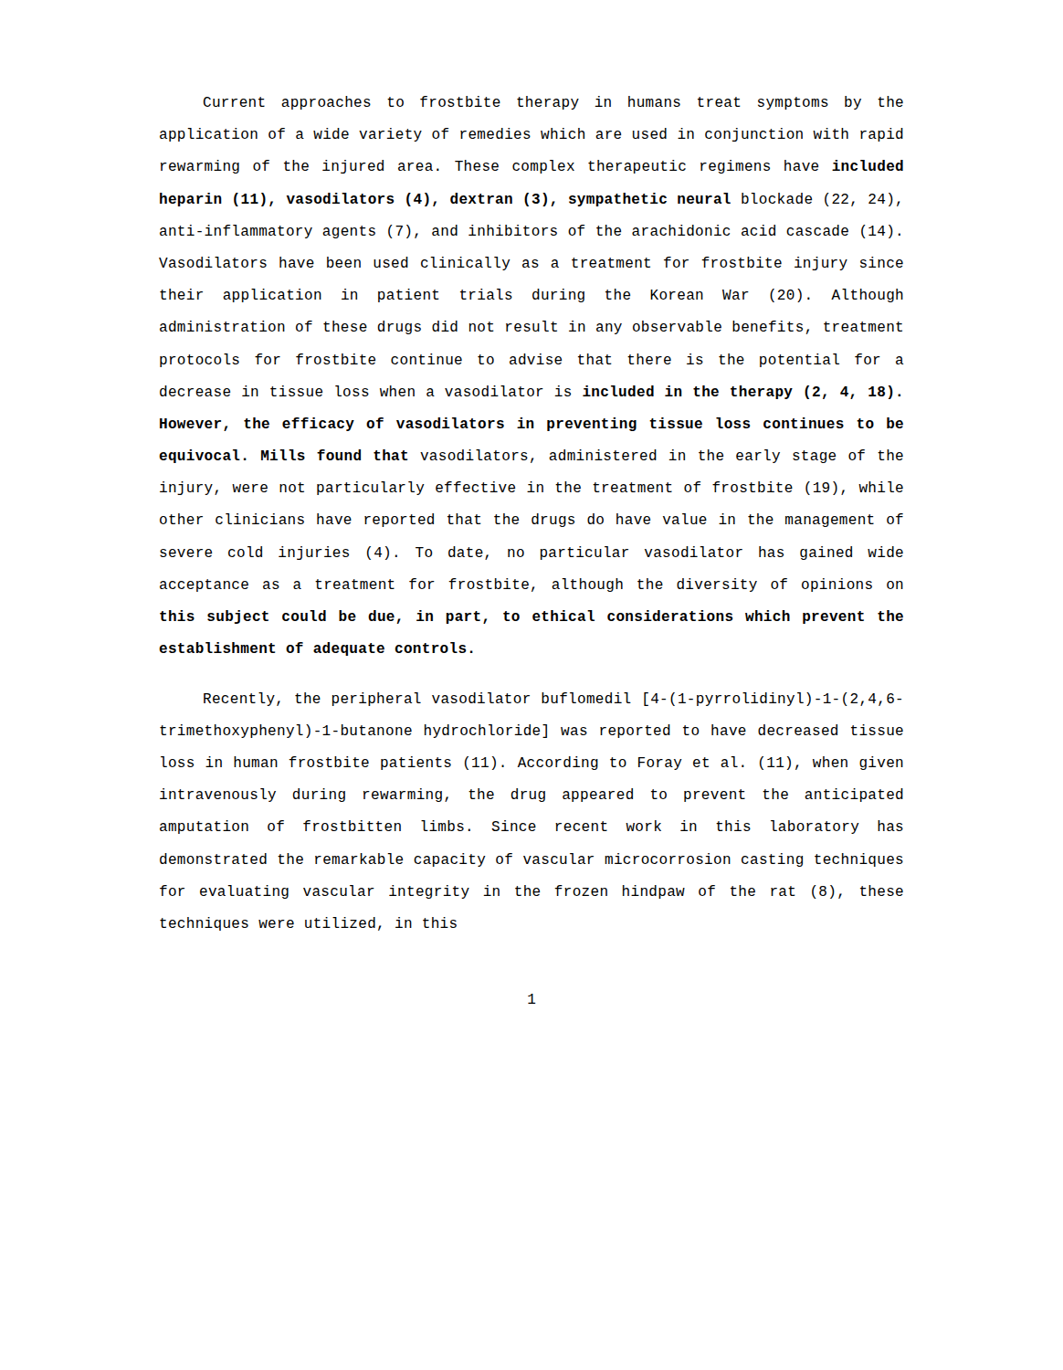Current approaches to frostbite therapy in humans treat symptoms by the application of a wide variety of remedies which are used in conjunction with rapid rewarming of the injured area. These complex therapeutic regimens have included heparin (11), vasodilators (4), dextran (3), sympathetic neural blockade (22, 24), anti-inflammatory agents (7), and inhibitors of the arachidonic acid cascade (14). Vasodilators have been used clinically as a treatment for frostbite injury since their application in patient trials during the Korean War (20). Although administration of these drugs did not result in any observable benefits, treatment protocols for frostbite continue to advise that there is the potential for a decrease in tissue loss when a vasodilator is included in the therapy (2, 4, 18). However, the efficacy of vasodilators in preventing tissue loss continues to be equivocal. Mills found that vasodilators, administered in the early stage of the injury, were not particularly effective in the treatment of frostbite (19), while other clinicians have reported that the drugs do have value in the management of severe cold injuries (4). To date, no particular vasodilator has gained wide acceptance as a treatment for frostbite, although the diversity of opinions on this subject could be due, in part, to ethical considerations which prevent the establishment of adequate controls.
Recently, the peripheral vasodilator buflomedil [4-(1-pyrrolidinyl)-1-(2,4,6-trimethoxyphenyl)-1-butanone hydrochloride] was reported to have decreased tissue loss in human frostbite patients (11). According to Foray et al. (11), when given intravenously during rewarming, the drug appeared to prevent the anticipated amputation of frostbitten limbs. Since recent work in this laboratory has demonstrated the remarkable capacity of vascular microcorrosion casting techniques for evaluating vascular integrity in the frozen hindpaw of the rat (8), these techniques were utilized, in this
1